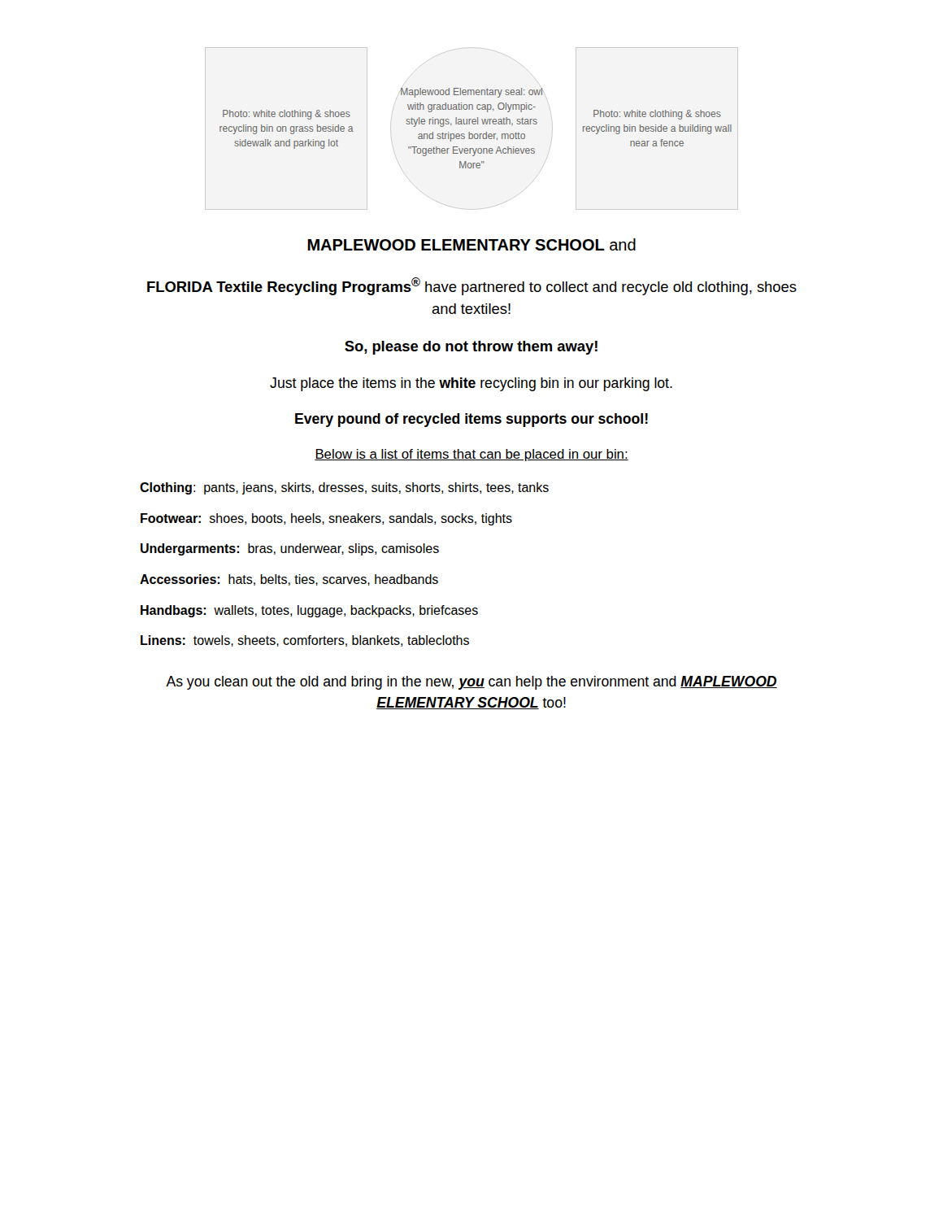Photo: white clothing & shoes recycling bin on grass beside a sidewalk and parking lot
Maplewood Elementary seal: owl with graduation cap, Olympic-style rings, laurel wreath, stars and stripes border, motto "Together Everyone Achieves More"
Photo: white clothing & shoes recycling bin beside a building wall near a fence
MAPLEWOOD ELEMENTARY SCHOOL and
FLORIDA Textile Recycling Programs® have partnered to collect and recycle old clothing, shoes and textiles!
So, please do not throw them away!
Just place the items in the white recycling bin in our parking lot.
Every pound of recycled items supports our school!
Below is a list of items that can be placed in our bin:
Clothing
: pants, jeans, skirts, dresses, suits, shorts, shirts, tees, tanks
Footwear:
shoes, boots, heels, sneakers, sandals, socks, tights
Undergarments:
bras, underwear, slips, camisoles
Accessories:
hats, belts, ties, scarves, headbands
Handbags:
wallets, totes, luggage, backpacks, briefcases
Linens:
towels, sheets, comforters, blankets, tablecloths
As you clean out the old and bring in the new, you can help the environment and MAPLEWOOD ELEMENTARY SCHOOL too!